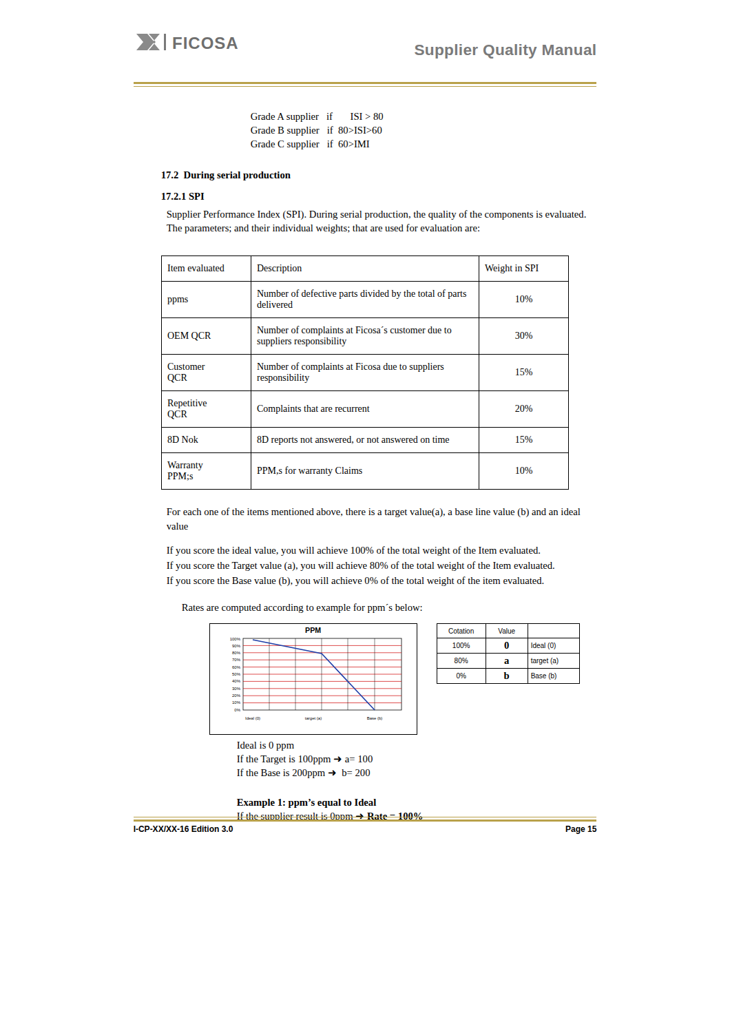FICOSA
Supplier Quality Manual
Grade A supplier if ISI > 80
Grade B supplier if 80>ISI>60
Grade C supplier if 60>IMI
17.2 During serial production
17.2.1 SPI
Supplier Performance Index (SPI). During serial production, the quality of the components is evaluated.
The parameters; and their individual weights; that are used for evaluation are:
| Item evaluated | Description | Weight in SPI |
| ppms | Number of defective parts divided by the total of parts delivered | 10% |
| OEM QCR | Number of complaints at Ficosa´s customer due to suppliers responsibility | 30% |
| Customer QCR | Number of complaints at Ficosa due to suppliers responsibility | 15% |
| Repetitive QCR | Complaints that are recurrent | 20% |
| 8D Nok | 8D reports not answered, or not answered on time | 15% |
| Warranty PPM;s | PPM,s for warranty Claims | 10% |
For each one of the items mentioned above, there is a target value(a), a base line value (b) and an ideal value
If you score the ideal value, you will achieve 100% of the total weight of the Item evaluated.
If you score the Target value (a), you will achieve 80% of the total weight of the Item evaluated.
If you score the Base value (b), you will achieve 0% of the total weight of the item evaluated.
Rates are computed according to example for ppm´s below:
PPM
100% 90% 80% 70% 60% 50% 40% 30% 20% 10% 0% Ideal (0) target (a) Base (b)
| Cotation | Value | |
| 100% | 0 | Ideal (0) |
| 80% | a | target (a) |
| 0% | b | Base (b) |
Ideal is 0 ppm
If the Target is 100ppm ➜ a= 100
If the Base is 200ppm ➜ b= 200
Example 1: ppm’s equal to Ideal
If the supplier result is 0ppm ➜ Rate = 100%
I-CP-XX/XX-16 Edition 3.0 Page 15